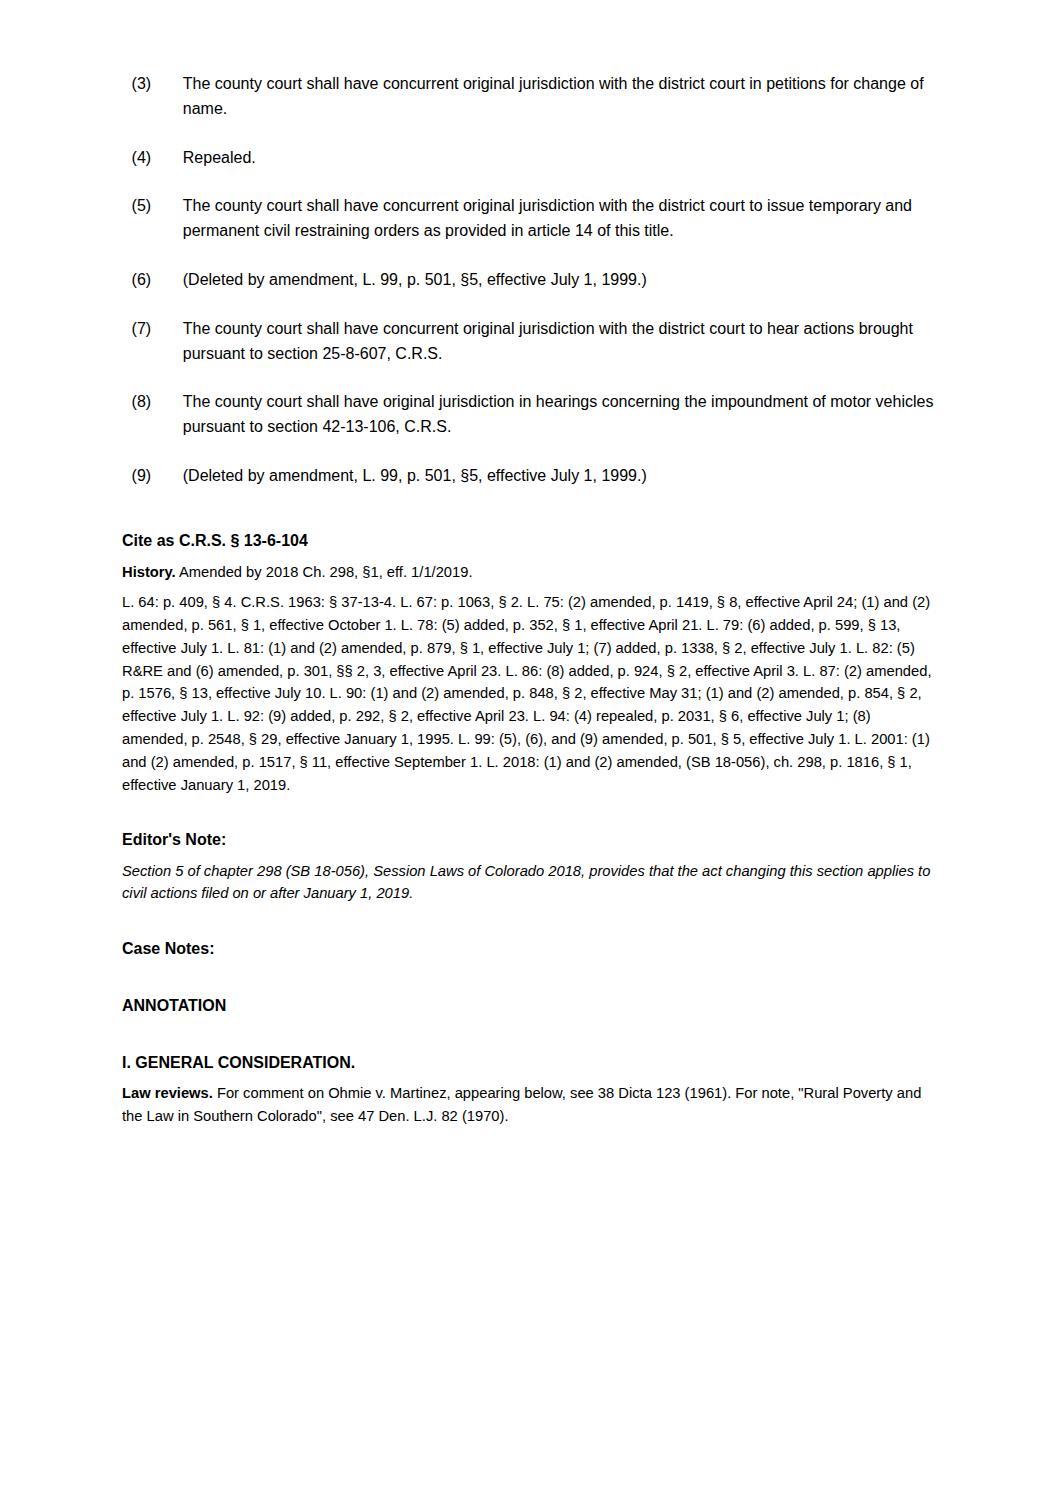(3) The county court shall have concurrent original jurisdiction with the district court in petitions for change of name.
(4) Repealed.
(5) The county court shall have concurrent original jurisdiction with the district court to issue temporary and permanent civil restraining orders as provided in article 14 of this title.
(6) (Deleted by amendment, L. 99, p. 501, §5, effective July 1, 1999.)
(7) The county court shall have concurrent original jurisdiction with the district court to hear actions brought pursuant to section 25-8-607, C.R.S.
(8) The county court shall have original jurisdiction in hearings concerning the impoundment of motor vehicles pursuant to section 42-13-106, C.R.S.
(9) (Deleted by amendment, L. 99, p. 501, §5, effective July 1, 1999.)
Cite as C.R.S. § 13-6-104
History. Amended by 2018 Ch. 298, §1, eff. 1/1/2019.
L. 64: p. 409, § 4. C.R.S. 1963: § 37-13-4. L. 67: p. 1063, § 2. L. 75: (2) amended, p. 1419, § 8, effective April 24; (1) and (2) amended, p. 561, § 1, effective October 1. L. 78: (5) added, p. 352, § 1, effective April 21. L. 79: (6) added, p. 599, § 13, effective July 1. L. 81: (1) and (2) amended, p. 879, § 1, effective July 1; (7) added, p. 1338, § 2, effective July 1. L. 82: (5) R&RE and (6) amended, p. 301, §§ 2, 3, effective April 23. L. 86: (8) added, p. 924, § 2, effective April 3. L. 87: (2) amended, p. 1576, § 13, effective July 10. L. 90: (1) and (2) amended, p. 848, § 2, effective May 31; (1) and (2) amended, p. 854, § 2, effective July 1. L. 92: (9) added, p. 292, § 2, effective April 23. L. 94: (4) repealed, p. 2031, § 6, effective July 1; (8) amended, p. 2548, § 29, effective January 1, 1995. L. 99: (5), (6), and (9) amended, p. 501, § 5, effective July 1. L. 2001: (1) and (2) amended, p. 1517, § 11, effective September 1. L. 2018: (1) and (2) amended, (SB 18-056), ch. 298, p. 1816, § 1, effective January 1, 2019.
Editor's Note:
Section 5 of chapter 298 (SB 18-056), Session Laws of Colorado 2018, provides that the act changing this section applies to civil actions filed on or after January 1, 2019.
Case Notes:
ANNOTATION
I. GENERAL CONSIDERATION.
Law reviews. For comment on Ohmie v. Martinez, appearing below, see 38 Dicta 123 (1961). For note, "Rural Poverty and the Law in Southern Colorado", see 47 Den. L.J. 82 (1970).